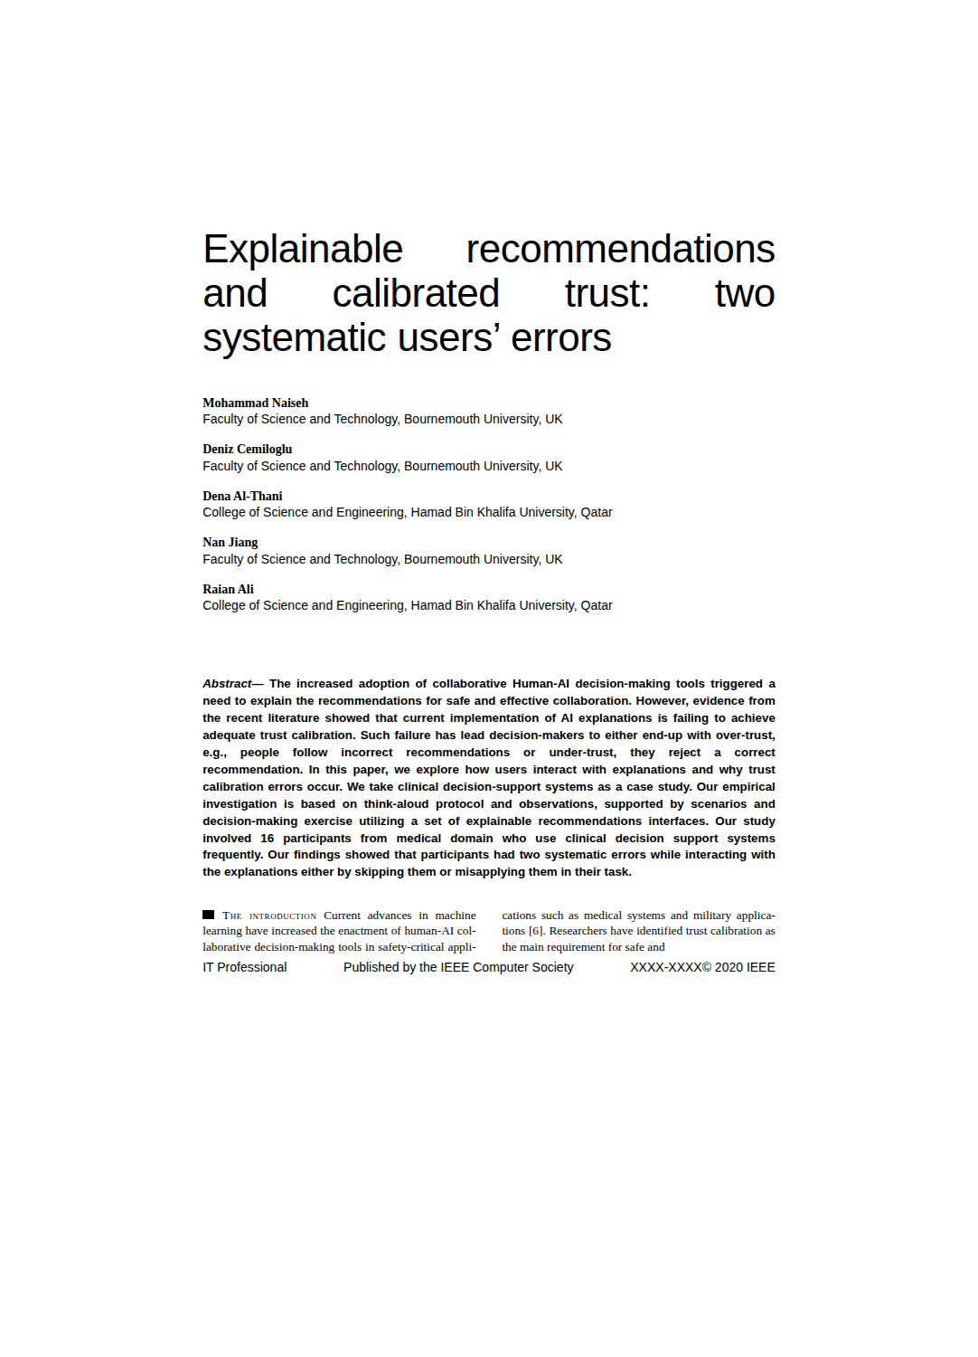Explainable recommendations and calibrated trust: two systematic users’ errors
Mohammad Naiseh
Faculty of Science and Technology, Bournemouth University, UK
Deniz Cemiloglu
Faculty of Science and Technology, Bournemouth University, UK
Dena Al-Thani
College of Science and Engineering, Hamad Bin Khalifa University, Qatar
Nan Jiang
Faculty of Science and Technology, Bournemouth University, UK
Raian Ali
College of Science and Engineering, Hamad Bin Khalifa University, Qatar
Abstract— The increased adoption of collaborative Human-AI decision-making tools triggered a need to explain the recommendations for safe and effective collaboration. However, evidence from the recent literature showed that current implementation of AI explanations is failing to achieve adequate trust calibration. Such failure has lead decision-makers to either end-up with over-trust, e.g., people follow incorrect recommendations or under-trust, they reject a correct recommendation. In this paper, we explore how users interact with explanations and why trust calibration errors occur. We take clinical decision-support systems as a case study. Our empirical investigation is based on think-aloud protocol and observations, supported by scenarios and decision-making exercise utilizing a set of explainable recommendations interfaces. Our study involved 16 participants from medical domain who use clinical decision support systems frequently. Our findings showed that participants had two systematic errors while interacting with the explanations either by skipping them or misapplying them in their task.
The introduction Current advances in machine learning have increased the enactment of human-AI collaborative decision-making tools in safety-critical applications such as medical systems and military applications [6]. Researchers have identified trust calibration as the main requirement for safe and
IT Professional
Published by the IEEE Computer Society
XXXX-XXXX© 2020 IEEE